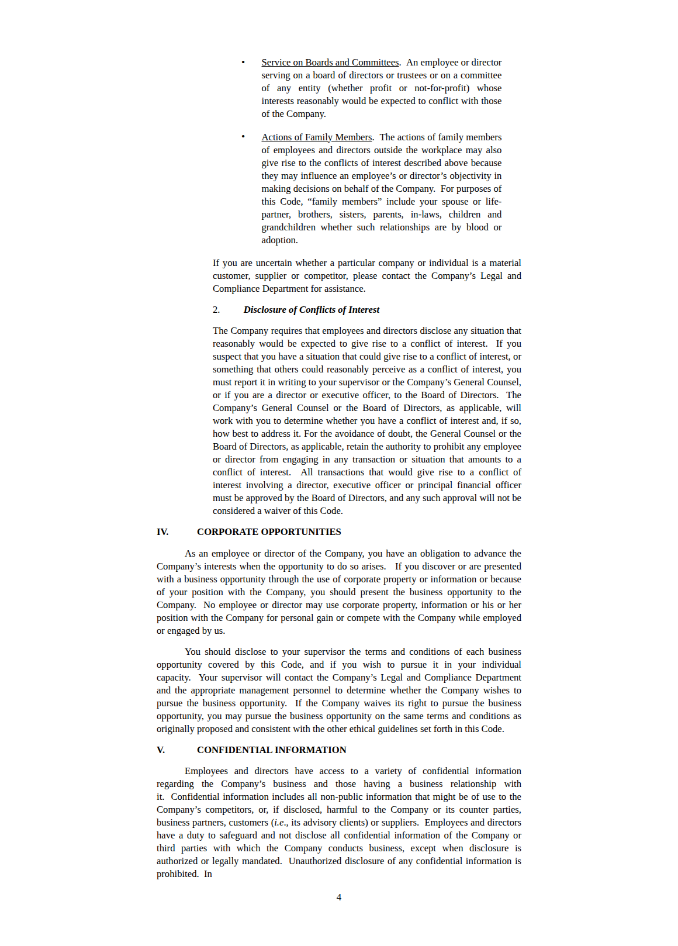Service on Boards and Committees. An employee or director serving on a board of directors or trustees or on a committee of any entity (whether profit or not-for-profit) whose interests reasonably would be expected to conflict with those of the Company.
Actions of Family Members. The actions of family members of employees and directors outside the workplace may also give rise to the conflicts of interest described above because they may influence an employee’s or director’s objectivity in making decisions on behalf of the Company. For purposes of this Code, “family members” include your spouse or life-partner, brothers, sisters, parents, in-laws, children and grandchildren whether such relationships are by blood or adoption.
If you are uncertain whether a particular company or individual is a material customer, supplier or competitor, please contact the Company’s Legal and Compliance Department for assistance.
2. Disclosure of Conflicts of Interest
The Company requires that employees and directors disclose any situation that reasonably would be expected to give rise to a conflict of interest. If you suspect that you have a situation that could give rise to a conflict of interest, or something that others could reasonably perceive as a conflict of interest, you must report it in writing to your supervisor or the Company’s General Counsel, or if you are a director or executive officer, to the Board of Directors. The Company’s General Counsel or the Board of Directors, as applicable, will work with you to determine whether you have a conflict of interest and, if so, how best to address it. For the avoidance of doubt, the General Counsel or the Board of Directors, as applicable, retain the authority to prohibit any employee or director from engaging in any transaction or situation that amounts to a conflict of interest. All transactions that would give rise to a conflict of interest involving a director, executive officer or principal financial officer must be approved by the Board of Directors, and any such approval will not be considered a waiver of this Code.
IV. CORPORATE OPPORTUNITIES
As an employee or director of the Company, you have an obligation to advance the Company’s interests when the opportunity to do so arises. If you discover or are presented with a business opportunity through the use of corporate property or information or because of your position with the Company, you should present the business opportunity to the Company. No employee or director may use corporate property, information or his or her position with the Company for personal gain or compete with the Company while employed or engaged by us.
You should disclose to your supervisor the terms and conditions of each business opportunity covered by this Code, and if you wish to pursue it in your individual capacity. Your supervisor will contact the Company’s Legal and Compliance Department and the appropriate management personnel to determine whether the Company wishes to pursue the business opportunity. If the Company waives its right to pursue the business opportunity, you may pursue the business opportunity on the same terms and conditions as originally proposed and consistent with the other ethical guidelines set forth in this Code.
V. CONFIDENTIAL INFORMATION
Employees and directors have access to a variety of confidential information regarding the Company’s business and those having a business relationship with it. Confidential information includes all non-public information that might be of use to the Company’s competitors, or, if disclosed, harmful to the Company or its counter parties, business partners, customers (i.e., its advisory clients) or suppliers. Employees and directors have a duty to safeguard and not disclose all confidential information of the Company or third parties with which the Company conducts business, except when disclosure is authorized or legally mandated. Unauthorized disclosure of any confidential information is prohibited. In
4